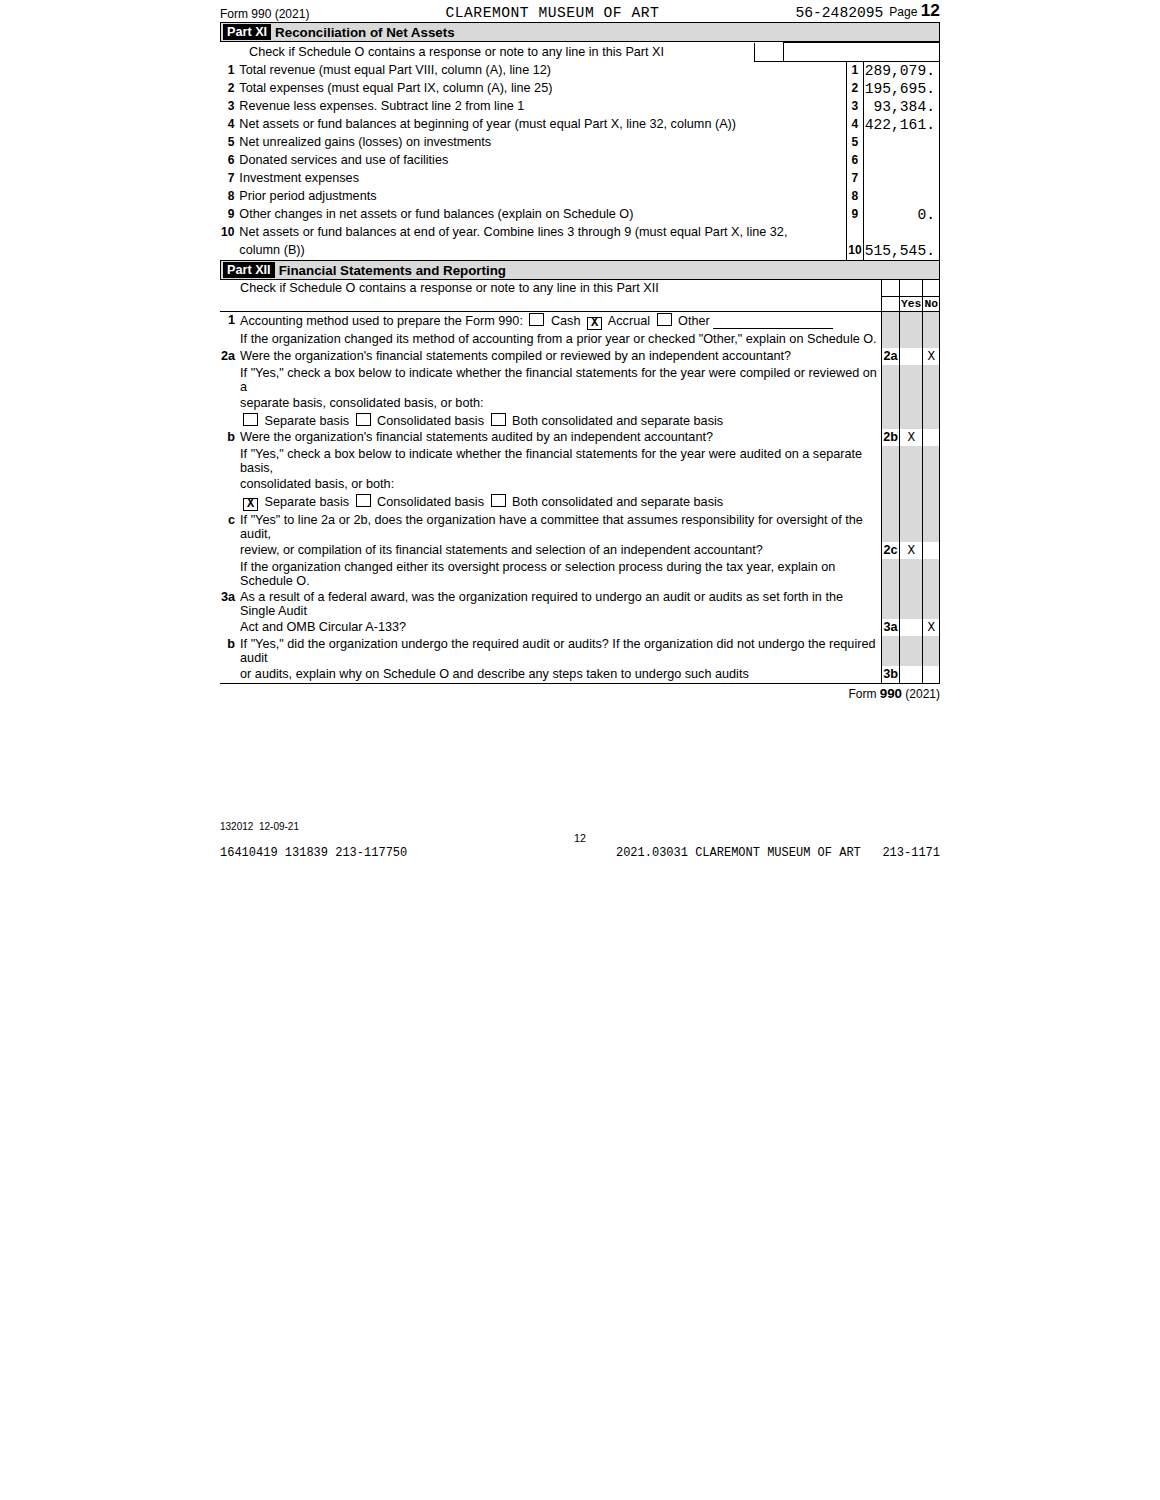Form 990 (2021)
CLAREMONT MUSEUM OF ART
56-2482095
Page 12
Part XI Reconciliation of Net Assets
| | / Check if Schedule O contains a response or note to any line in this Part XI / / | | |
| 1 | Total revenue (must equal Part VIII, column (A), line 12) | 1 | 289,079. |
| 2 | Total expenses (must equal Part IX, column (A), line 25) | 2 | 195,695. |
| 3 | Revenue less expenses. Subtract line 2 from line 1 | 3 | 93,384. |
| 4 | Net assets or fund balances at beginning of year (must equal Part X, line 32, column (A)) | 4 | 422,161. |
| 5 | Net unrealized gains (losses) on investments | 5 | |
| 6 | Donated services and use of facilities | 6 | |
| 7 | Investment expenses | 7 | |
| 8 | Prior period adjustments | 8 | |
| 9 | Other changes in net assets or fund balances (explain on Schedule O) | 9 | 0. |
| 10 | Net assets or fund balances at end of year. Combine lines 3 through 9 (must equal Part X, line 32, | | |
| | column (B)) | 10 | 515,545. |
Part XII Financial Statements and Reporting
| | Check if Schedule O contains a response or note to any line in this Part XII | | | |
| | | | Yes | No |
| 1 | Accounting method used to prepare the Form 990: Cash X Accrual Other | | | |
| | If the organization changed its method of accounting from a prior year or checked "Other," explain on Schedule O. | | | |
| 2a | Were the organization's financial statements compiled or reviewed by an independent accountant? | 2a | | X |
| | If "Yes," check a box below to indicate whether the financial statements for the year were compiled or reviewed on a | | | |
| | separate basis, consolidated basis, or both: | | | |
| | Separate basis Consolidated basis Both consolidated and separate basis | | | |
| b | Were the organization's financial statements audited by an independent accountant? | 2b | X | |
| | If "Yes," check a box below to indicate whether the financial statements for the year were audited on a separate basis, | | | |
| | consolidated basis, or both: | | | |
| | X Separate basis Consolidated basis Both consolidated and separate basis | | | |
| c | If "Yes" to line 2a or 2b, does the organization have a committee that assumes responsibility for oversight of the audit, | | | |
| | review, or compilation of its financial statements and selection of an independent accountant? | 2c | X | |
| | If the organization changed either its oversight process or selection process during the tax year, explain on Schedule O. | | | |
| 3a | As a result of a federal award, was the organization required to undergo an audit or audits as set forth in the Single Audit | | | |
| | Act and OMB Circular A-133? | 3a | | X |
| b | If "Yes," did the organization undergo the required audit or audits? If the organization did not undergo the required audit | | | |
| | or audits, explain why on Schedule O and describe any steps taken to undergo such audits | 3b | | |
Form 990 (2021)
132012 12-09-21
12
16410419 131839 213-117750
2021.03031 CLAREMONT MUSEUM OF ART 213-1171